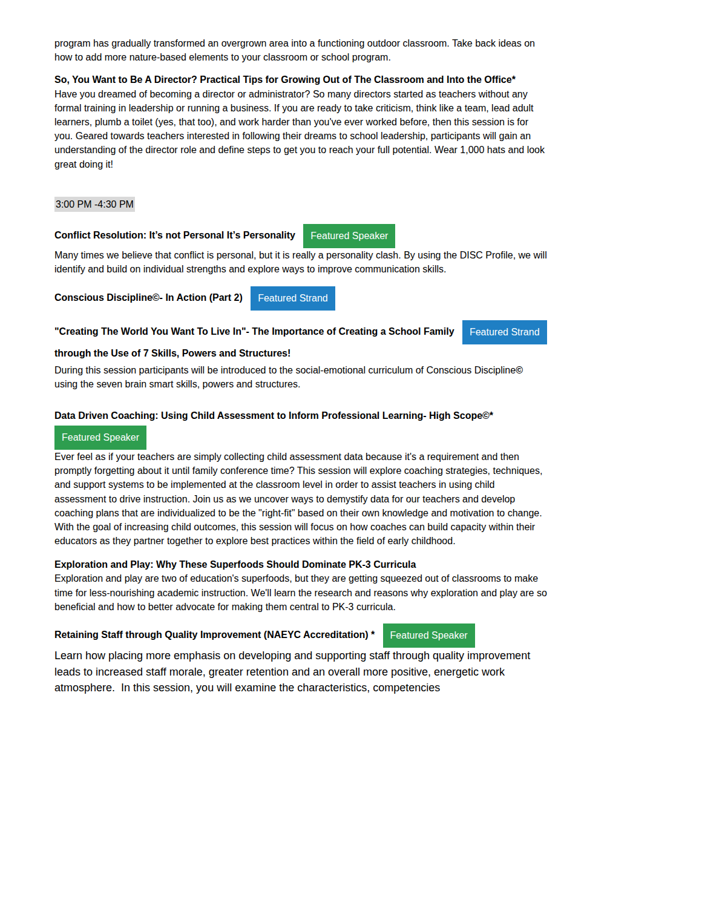program has gradually transformed an overgrown area into a functioning outdoor classroom. Take back ideas on how to add more nature-based elements to your classroom or school program.
So, You Want to Be A Director? Practical Tips for Growing Out of The Classroom and Into the Office*
Have you dreamed of becoming a director or administrator? So many directors started as teachers without any formal training in leadership or running a business. If you are ready to take criticism, think like a team, lead adult learners, plumb a toilet (yes, that too), and work harder than you've ever worked before, then this session is for you. Geared towards teachers interested in following their dreams to school leadership, participants will gain an understanding of the director role and define steps to get you to reach your full potential. Wear 1,000 hats and look great doing it!
3:00 PM -4:30 PM
Conflict Resolution: It’s not Personal It’s Personality Featured Speaker
Many times we believe that conflict is personal, but it is really a personality clash. By using the DISC Profile, we will identify and build on individual strengths and explore ways to improve communication skills.
Conscious Discipline©- In Action (Part 2) Featured Strand
"Creating The World You Want To Live In"- The Importance of Creating a School Family Featured Strand
through the Use of 7 Skills, Powers and Structures!
During this session participants will be introduced to the social-emotional curriculum of Conscious Discipline© using the seven brain smart skills, powers and structures.
Data Driven Coaching: Using Child Assessment to Inform Professional Learning- High Scope©* Featured Speaker
Ever feel as if your teachers are simply collecting child assessment data because it's a requirement and then promptly forgetting about it until family conference time? This session will explore coaching strategies, techniques, and support systems to be implemented at the classroom level in order to assist teachers in using child assessment to drive instruction. Join us as we uncover ways to demystify data for our teachers and develop coaching plans that are individualized to be the "right-fit" based on their own knowledge and motivation to change. With the goal of increasing child outcomes, this session will focus on how coaches can build capacity within their educators as they partner together to explore best practices within the field of early childhood.
Exploration and Play: Why These Superfoods Should Dominate PK-3 Curricula
Exploration and play are two of education's superfoods, but they are getting squeezed out of classrooms to make time for less-nourishing academic instruction. We'll learn the research and reasons why exploration and play are so beneficial and how to better advocate for making them central to PK-3 curricula.
Retaining Staff through Quality Improvement (NAEYC Accreditation) * Featured Speaker
Learn how placing more emphasis on developing and supporting staff through quality improvement leads to increased staff morale, greater retention and an overall more positive, energetic work atmosphere. In this session, you will examine the characteristics, competencies